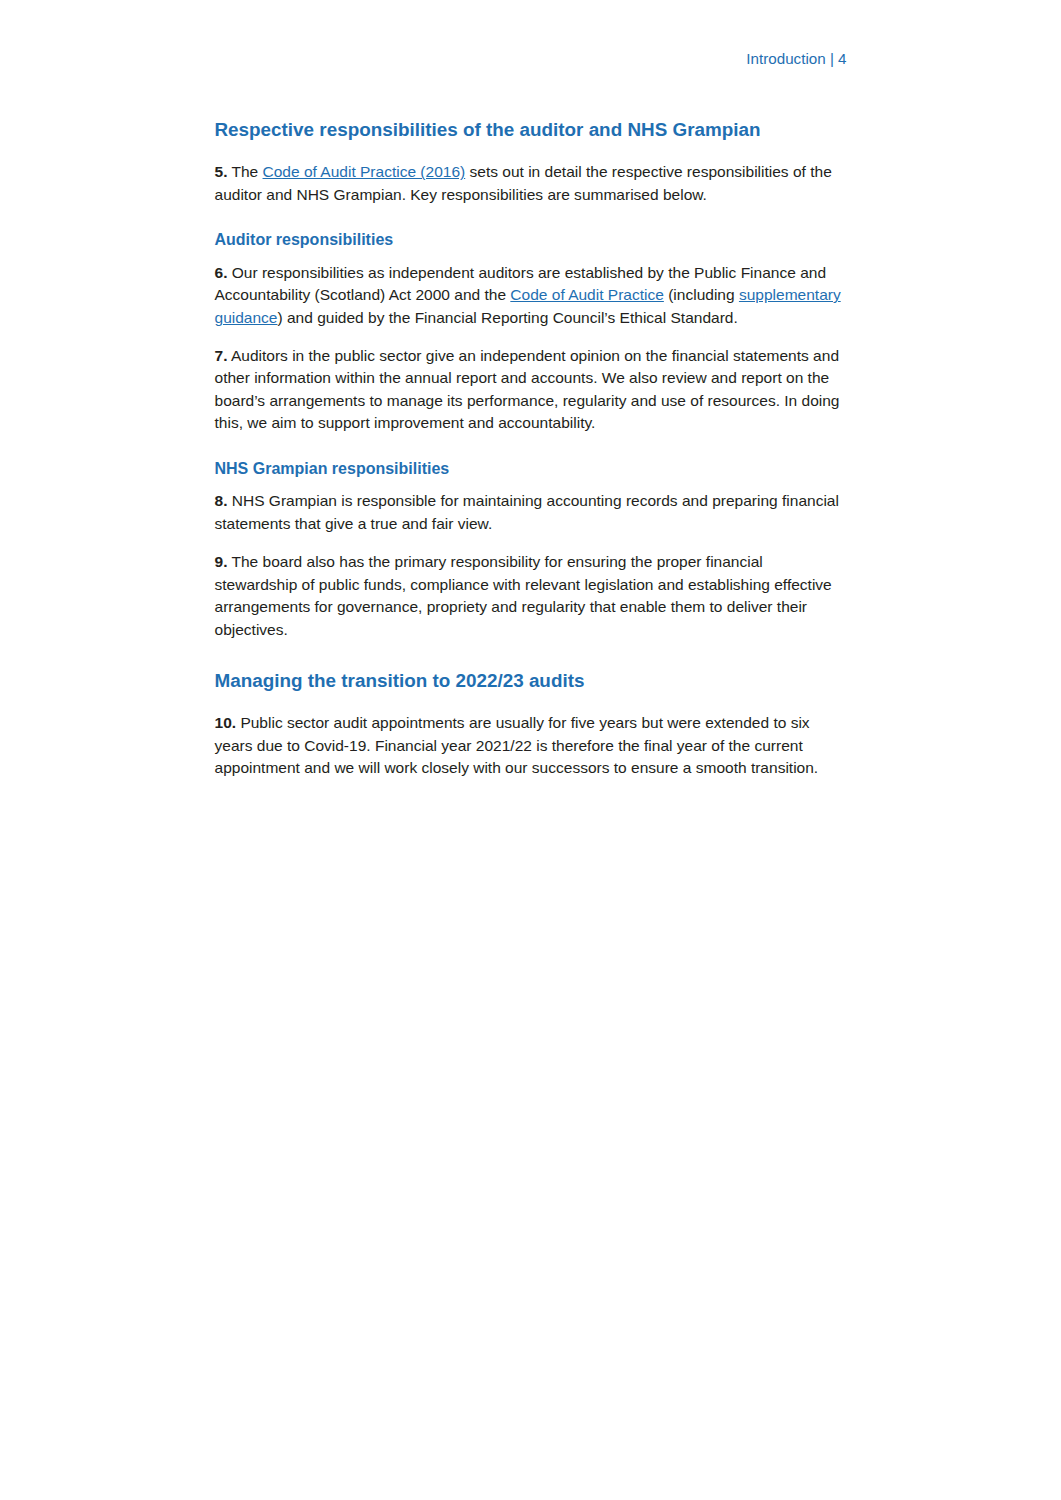Introduction | 4
Respective responsibilities of the auditor and NHS Grampian
5. The Code of Audit Practice (2016) sets out in detail the respective responsibilities of the auditor and NHS Grampian. Key responsibilities are summarised below.
Auditor responsibilities
6. Our responsibilities as independent auditors are established by the Public Finance and Accountability (Scotland) Act 2000 and the Code of Audit Practice (including supplementary guidance) and guided by the Financial Reporting Council’s Ethical Standard.
7. Auditors in the public sector give an independent opinion on the financial statements and other information within the annual report and accounts. We also review and report on the board’s arrangements to manage its performance, regularity and use of resources. In doing this, we aim to support improvement and accountability.
NHS Grampian responsibilities
8. NHS Grampian is responsible for maintaining accounting records and preparing financial statements that give a true and fair view.
9. The board also has the primary responsibility for ensuring the proper financial stewardship of public funds, compliance with relevant legislation and establishing effective arrangements for governance, propriety and regularity that enable them to deliver their objectives.
Managing the transition to 2022/23 audits
10. Public sector audit appointments are usually for five years but were extended to six years due to Covid-19. Financial year 2021/22 is therefore the final year of the current appointment and we will work closely with our successors to ensure a smooth transition.